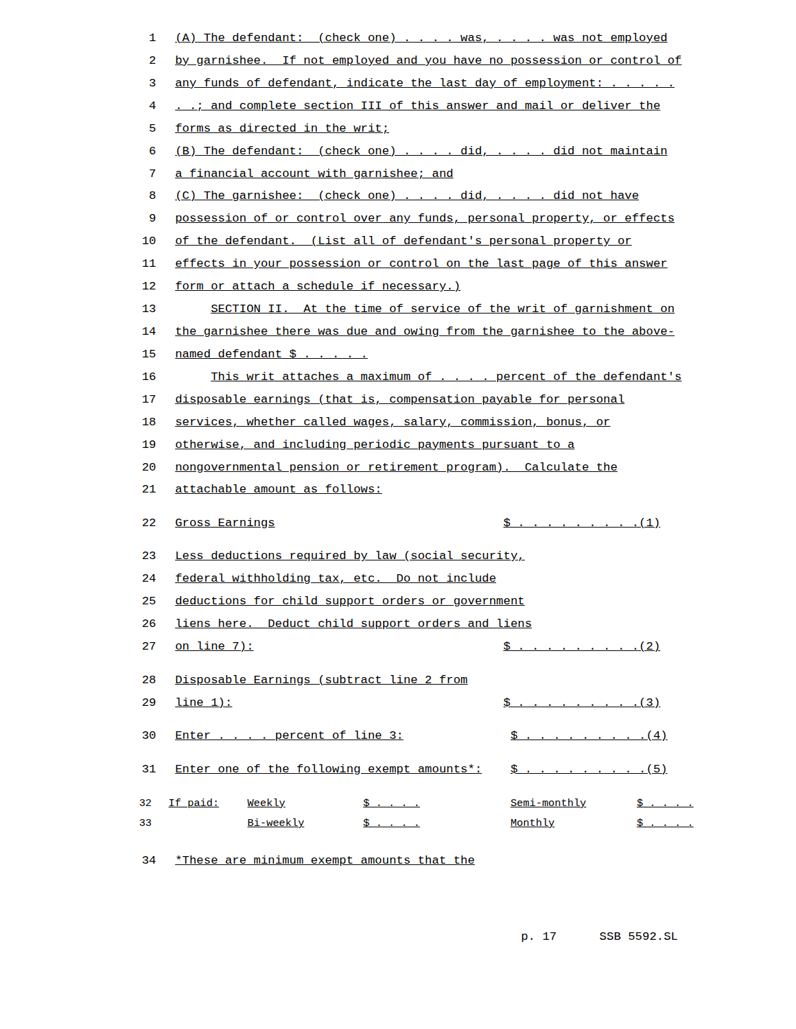1(A) The defendant: (check one) . . . . was, . . . . was not employed
2 by garnishee. If not employed and you have no possession or control of
3 any funds of defendant, indicate the last day of employment: . . . . .
4. .; and complete section III of this answer and mail or deliver the
5 forms as directed in the writ;
6(B) The defendant: (check one) . . . . did, . . . . did not maintain
7 a financial account with garnishee; and
8(C) The garnishee: (check one) . . . . did, . . . . did not have
9 possession of or control over any funds, personal property, or effects
10 of the defendant. (List all of defendant's personal property or
11 effects in your possession or control on the last page of this answer
12 form or attach a schedule if necessary.)
13 SECTION II. At the time of service of the writ of garnishment on
14 the garnishee there was due and owing from the garnishee to the above-
15 named defendant $ . . . . .
16 This writ attaches a maximum of . . . . percent of the defendant's
17 disposable earnings (that is, compensation payable for personal
18 services, whether called wages, salary, commission, bonus, or
19 otherwise, and including periodic payments pursuant to a
20 nongovernmental pension or retirement program). Calculate the
21 attachable amount as follows:
22 Gross Earnings $ . . . . . . . . .(1)
23 Less deductions required by law (social security,
24 federal withholding tax, etc. Do not include
25 deductions for child support orders or government
26 liens here. Deduct child support orders and liens
27 on line 7): $ . . . . . . . . .(2)
28 Disposable Earnings (subtract line 2 from
29 line 1): $ . . . . . . . . .(3)
30 Enter . . . . percent of line 3: $ . . . . . . . . .(4)
31 Enter one of the following exempt amounts*: $ . . . . . . . . .(5)
32 If paid: Weekly $ . . . . Semi-monthly $ . . . .
33 Bi-weekly $ . . . . Monthly $ . . . .
34*These are minimum exempt amounts that the
p. 17 SSB 5592.SL